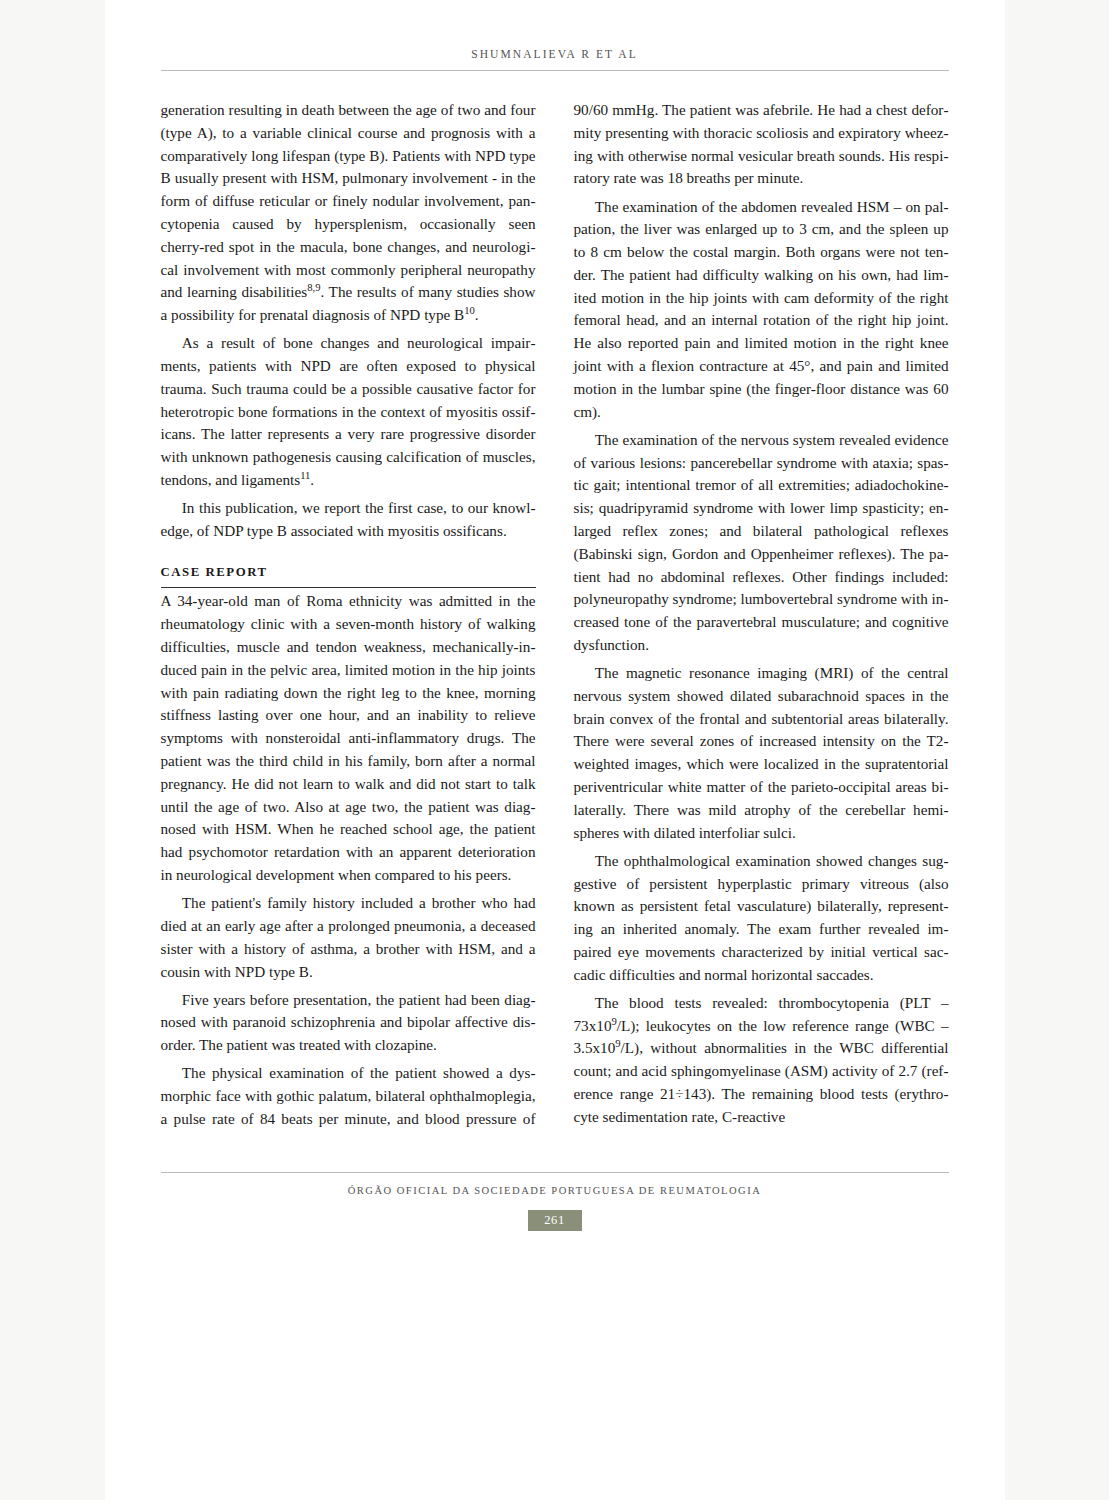Shumnalieva R et al
generation resulting in death between the age of two and four (type A), to a variable clinical course and prognosis with a comparatively long lifespan (type B). Patients with NPD type B usually present with HSM, pulmonary involvement - in the form of diffuse reticular or finely nodular involvement, pancytopenia caused by hypersplenism, occasionally seen cherry-red spot in the macula, bone changes, and neurological involvement with most commonly peripheral neuropathy and learning disabilities8,9. The results of many studies show a possibility for prenatal diagnosis of NPD type B10.
As a result of bone changes and neurological impairments, patients with NPD are often exposed to physical trauma. Such trauma could be a possible causative factor for heterotropic bone formations in the context of myositis ossificans. The latter represents a very rare progressive disorder with unknown pathogenesis causing calcification of muscles, tendons, and ligaments11.
In this publication, we report the first case, to our knowledge, of NDP type B associated with myositis ossificans.
Case Report
A 34-year-old man of Roma ethnicity was admitted in the rheumatology clinic with a seven-month history of walking difficulties, muscle and tendon weakness, mechanically-induced pain in the pelvic area, limited motion in the hip joints with pain radiating down the right leg to the knee, morning stiffness lasting over one hour, and an inability to relieve symptoms with nonsteroidal anti-inflammatory drugs. The patient was the third child in his family, born after a normal pregnancy. He did not learn to walk and did not start to talk until the age of two. Also at age two, the patient was diagnosed with HSM. When he reached school age, the patient had psychomotor retardation with an apparent deterioration in neurological development when compared to his peers.
The patient's family history included a brother who had died at an early age after a prolonged pneumonia, a deceased sister with a history of asthma, a brother with HSM, and a cousin with NPD type B.
Five years before presentation, the patient had been diagnosed with paranoid schizophrenia and bipolar affective disorder. The patient was treated with clozapine.
The physical examination of the patient showed a dysmorphic face with gothic palatum, bilateral ophthalmoplegia, a pulse rate of 84 beats per minute, and blood pressure of 90/60 mmHg. The patient was afebrile. He had a chest deformity presenting with thoracic scoliosis and expiratory wheezing with otherwise normal vesicular breath sounds. His respiratory rate was 18 breaths per minute.
The examination of the abdomen revealed HSM – on palpation, the liver was enlarged up to 3 cm, and the spleen up to 8 cm below the costal margin. Both organs were not tender. The patient had difficulty walking on his own, had limited motion in the hip joints with cam deformity of the right femoral head, and an internal rotation of the right hip joint. He also reported pain and limited motion in the right knee joint with a flexion contracture at 45°, and pain and limited motion in the lumbar spine (the finger-floor distance was 60 cm).
The examination of the nervous system revealed evidence of various lesions: pancerebellar syndrome with ataxia; spastic gait; intentional tremor of all extremities; adiadochokinesis; quadripyramid syndrome with lower limp spasticity; enlarged reflex zones; and bilateral pathological reflexes (Babinski sign, Gordon and Oppenheimer reflexes). The patient had no abdominal reflexes. Other findings included: polyneuropathy syndrome; lumbovertebral syndrome with increased tone of the paravertebral musculature; and cognitive dysfunction.
The magnetic resonance imaging (MRI) of the central nervous system showed dilated subarachnoid spaces in the brain convex of the frontal and subtentorial areas bilaterally. There were several zones of increased intensity on the T2-weighted images, which were localized in the supratentorial periventricular white matter of the parieto-occipital areas bilaterally. There was mild atrophy of the cerebellar hemispheres with dilated interfoliar sulci.
The ophthalmological examination showed changes suggestive of persistent hyperplastic primary vitreous (also known as persistent fetal vasculature) bilaterally, representing an inherited anomaly. The exam further revealed impaired eye movements characterized by initial vertical saccadic difficulties and normal horizontal saccades.
The blood tests revealed: thrombocytopenia (PLT – 73x109/L); leukocytes on the low reference range (WBC – 3.5x109/L), without abnormalities in the WBC differential count; and acid sphingomyelinase (ASM) activity of 2.7 (reference range 21÷143). The remaining blood tests (erythrocyte sedimentation rate, C-reactive
Órgão Oficial da Sociedade Portuguesa de Reumatologia
261